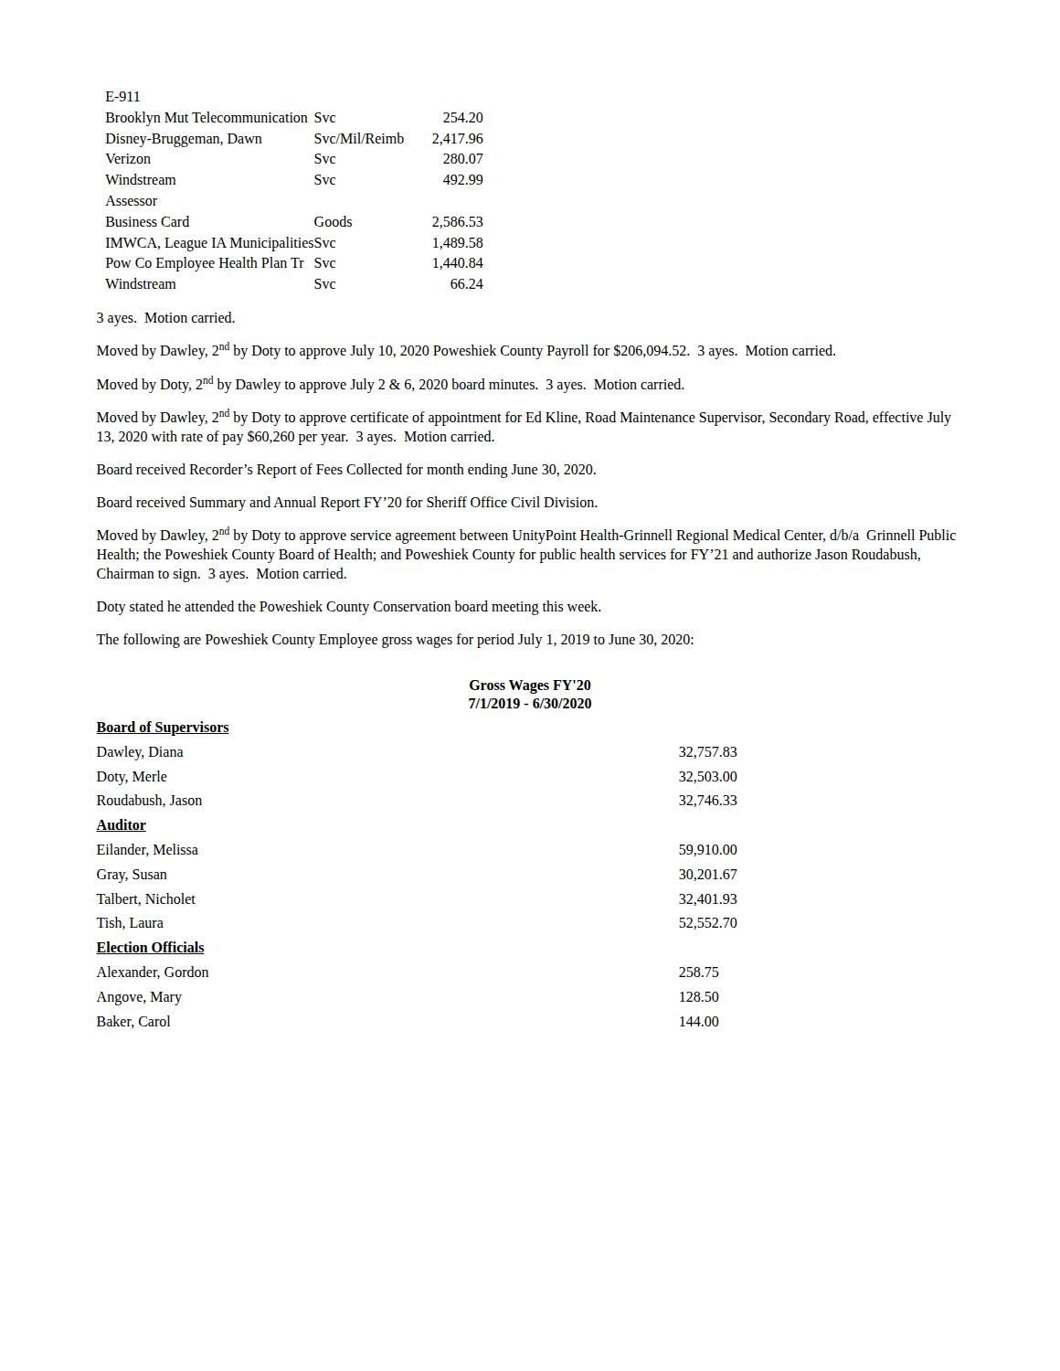| E-911 |
| Brooklyn Mut Telecommunication | Svc | 254.20 |
| Disney-Bruggeman, Dawn | Svc/Mil/Reimb | 2,417.96 |
| Verizon | Svc | 280.07 |
| Windstream | Svc | 492.99 |
| Assessor |
| Business Card | Goods | 2,586.53 |
| IMWCA, League IA Municipalities | Svc | 1,489.58 |
| Pow Co Employee Health Plan Tr | Svc | 1,440.84 |
| Windstream | Svc | 66.24 |
3 ayes. Motion carried.
Moved by Dawley, 2nd by Doty to approve July 10, 2020 Poweshiek County Payroll for $206,094.52. 3 ayes. Motion carried.
Moved by Doty, 2nd by Dawley to approve July 2 & 6, 2020 board minutes. 3 ayes. Motion carried.
Moved by Dawley, 2nd by Doty to approve certificate of appointment for Ed Kline, Road Maintenance Supervisor, Secondary Road, effective July 13, 2020 with rate of pay $60,260 per year. 3 ayes. Motion carried.
Board received Recorder’s Report of Fees Collected for month ending June 30, 2020.
Board received Summary and Annual Report FY’20 for Sheriff Office Civil Division.
Moved by Dawley, 2nd by Doty to approve service agreement between UnityPoint Health-Grinnell Regional Medical Center, d/b/a Grinnell Public Health; the Poweshiek County Board of Health; and Poweshiek County for public health services for FY’21 and authorize Jason Roudabush, Chairman to sign. 3 ayes. Motion carried.
Doty stated he attended the Poweshiek County Conservation board meeting this week.
The following are Poweshiek County Employee gross wages for period July 1, 2019 to June 30, 2020:
Gross Wages FY'20
7/1/2019 - 6/30/2020
| Board of Supervisors |
| Dawley, Diana | 32,757.83 |
| Doty, Merle | 32,503.00 |
| Roudabush, Jason | 32,746.33 |
| Auditor |
| Eilander, Melissa | 59,910.00 |
| Gray, Susan | 30,201.67 |
| Talbert, Nicholet | 32,401.93 |
| Tish, Laura | 52,552.70 |
| Election Officials |
| Alexander, Gordon | 258.75 |
| Angove, Mary | 128.50 |
| Baker, Carol | 144.00 |